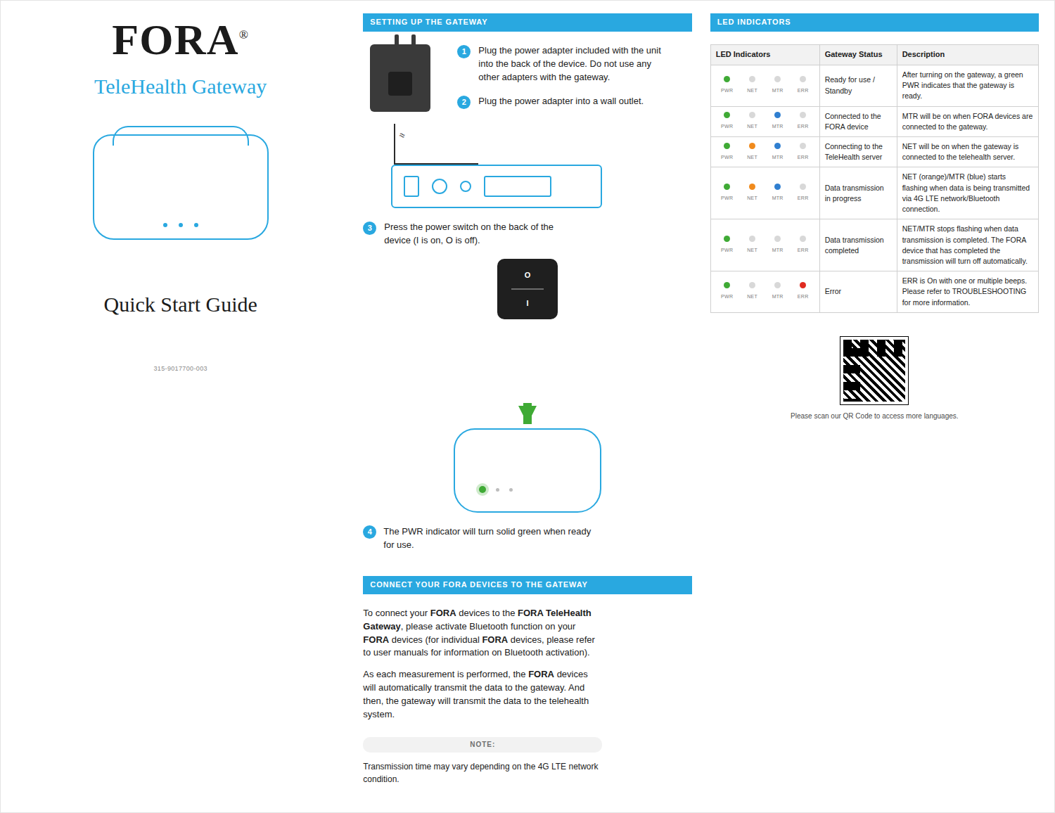FORA®
TeleHealth Gateway
Quick Start Guide
315-9017700-003
Setting up the Gateway
Plug the power adapter included with the unit into the back of the device. Do not use any other adapters with the gateway.
Plug the power adapter into a wall outlet.
≈
Press the power switch on the back of the device (I is on, O is off).
O I
LED Indicators
| LED Indicators | Gateway Status | Description |
| --- | --- | --- |
| PWR NET MTR ERR | Ready for use / Standby | After turning on the gateway, a green PWR indicates that the gateway is ready. |
| PWR NET MTR ERR | Connected to the FORA device | MTR will be on when FORA devices are connected to the gateway. |
| PWR NET MTR ERR | Connecting to the TeleHealth server | NET will be on when the gateway is connected to the telehealth server. |
| PWR NET MTR ERR | Data transmission in progress | NET (orange)/MTR (blue) starts flashing when data is being transmitted via 4G LTE network/Bluetooth connection. |
| PWR NET MTR ERR | Data transmission completed | NET/MTR stops flashing when data transmission is completed. The FORA device that has completed the transmission will turn off automatically. |
| PWR NET MTR ERR | Error | ERR is On with one or multiple beeps. Please refer to TROUBLESHOOTING for more information. |
Please scan our QR Code to access more languages.
4
The PWR indicator will turn solid green when ready for use.
Connect your FORA devices to the Gateway
To connect your FORA devices to the FORA TeleHealth Gateway, please activate Bluetooth function on your FORA devices (for individual FORA devices, please refer to user manuals for information on Bluetooth activation).
As each measurement is performed, the FORA devices will automatically transmit the data to the gateway. And then, the gateway will transmit the data to the telehealth system.
NOTE:
Transmission time may vary depending on the 4G LTE network condition.